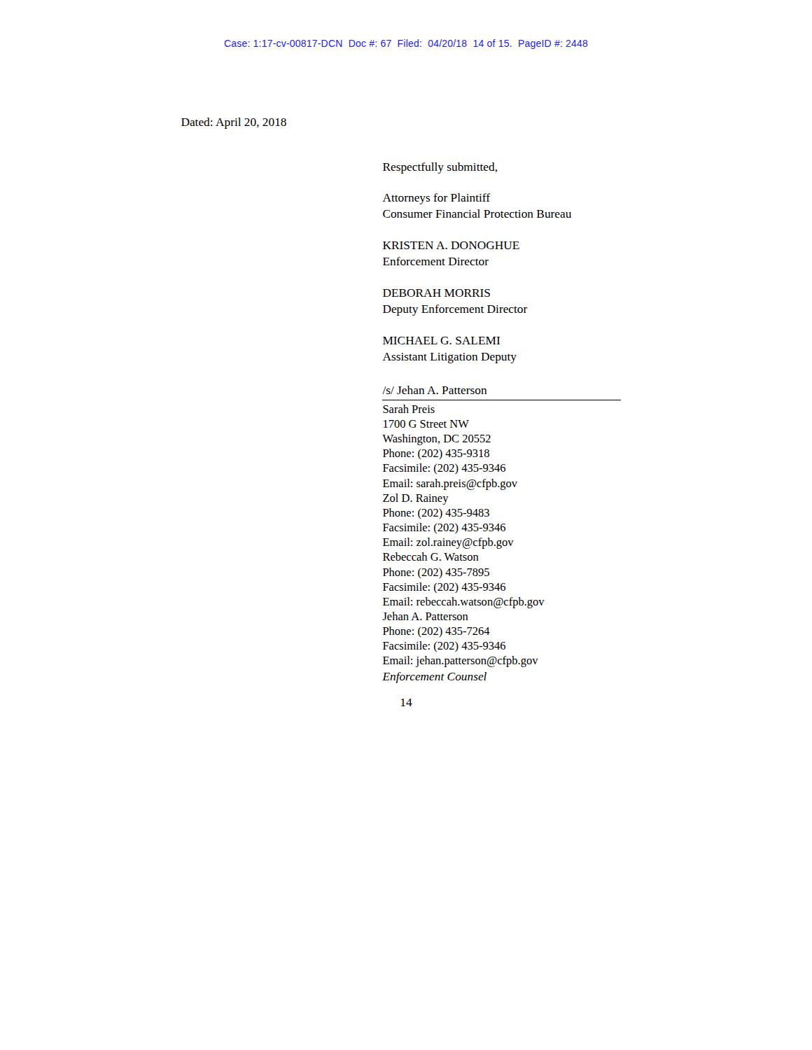Case: 1:17-cv-00817-DCN Doc #: 67 Filed: 04/20/18 14 of 15. PageID #: 2448
Dated: April 20, 2018
Respectfully submitted,
Attorneys for Plaintiff
Consumer Financial Protection Bureau
KRISTEN A. DONOGHUE
Enforcement Director
DEBORAH MORRIS
Deputy Enforcement Director
MICHAEL G. SALEMI
Assistant Litigation Deputy
/s/ Jehan A. Patterson
Sarah Preis
1700 G Street NW
Washington, DC 20552
Phone: (202) 435-9318
Facsimile: (202) 435-9346
Email: sarah.preis@cfpb.gov
Zol D. Rainey
Phone: (202) 435-9483
Facsimile: (202) 435-9346
Email: zol.rainey@cfpb.gov
Rebeccah G. Watson
Phone: (202) 435-7895
Facsimile: (202) 435-9346
Email: rebeccah.watson@cfpb.gov
Jehan A. Patterson
Phone: (202) 435-7264
Facsimile: (202) 435-9346
Email: jehan.patterson@cfpb.gov
Enforcement Counsel
14